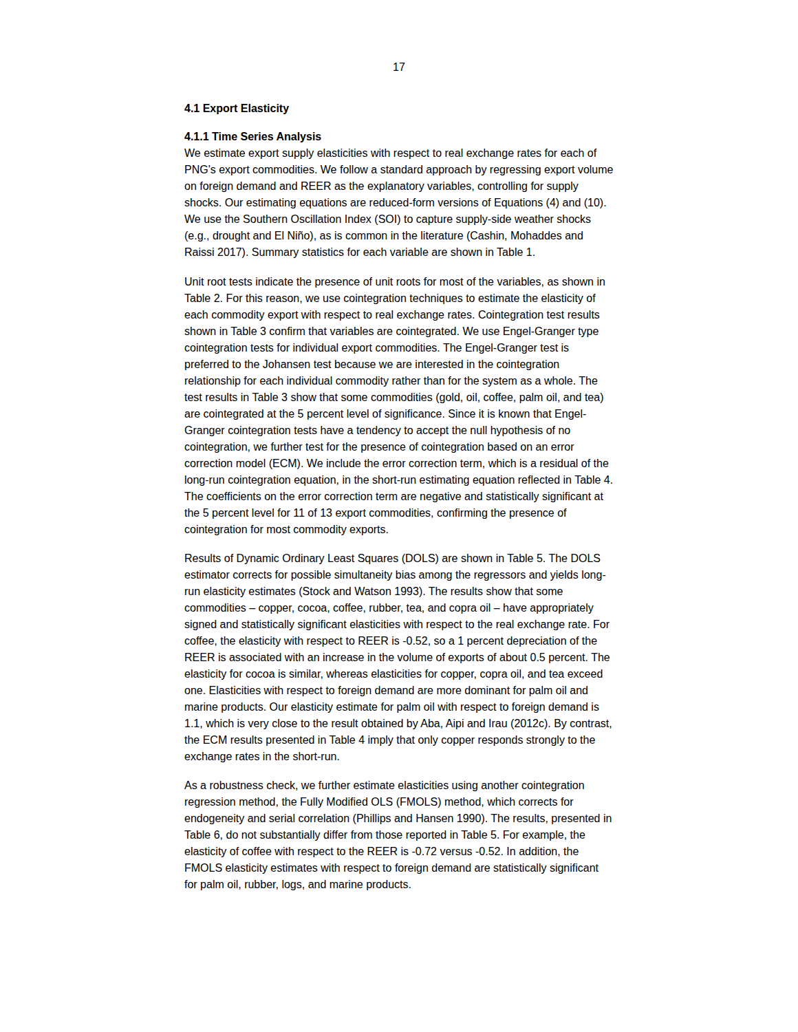17
4.1 Export Elasticity
4.1.1 Time Series Analysis
We estimate export supply elasticities with respect to real exchange rates for each of PNG's export commodities. We follow a standard approach by regressing export volume on foreign demand and REER as the explanatory variables, controlling for supply shocks. Our estimating equations are reduced-form versions of Equations (4) and (10). We use the Southern Oscillation Index (SOI) to capture supply-side weather shocks (e.g., drought and El Niño), as is common in the literature (Cashin, Mohaddes and Raissi 2017). Summary statistics for each variable are shown in Table 1.
Unit root tests indicate the presence of unit roots for most of the variables, as shown in Table 2. For this reason, we use cointegration techniques to estimate the elasticity of each commodity export with respect to real exchange rates. Cointegration test results shown in Table 3 confirm that variables are cointegrated. We use Engel-Granger type cointegration tests for individual export commodities. The Engel-Granger test is preferred to the Johansen test because we are interested in the cointegration relationship for each individual commodity rather than for the system as a whole. The test results in Table 3 show that some commodities (gold, oil, coffee, palm oil, and tea) are cointegrated at the 5 percent level of significance. Since it is known that Engel-Granger cointegration tests have a tendency to accept the null hypothesis of no cointegration, we further test for the presence of cointegration based on an error correction model (ECM). We include the error correction term, which is a residual of the long-run cointegration equation, in the short-run estimating equation reflected in Table 4. The coefficients on the error correction term are negative and statistically significant at the 5 percent level for 11 of 13 export commodities, confirming the presence of cointegration for most commodity exports.
Results of Dynamic Ordinary Least Squares (DOLS) are shown in Table 5. The DOLS estimator corrects for possible simultaneity bias among the regressors and yields long-run elasticity estimates (Stock and Watson 1993). The results show that some commodities – copper, cocoa, coffee, rubber, tea, and copra oil – have appropriately signed and statistically significant elasticities with respect to the real exchange rate. For coffee, the elasticity with respect to REER is -0.52, so a 1 percent depreciation of the REER is associated with an increase in the volume of exports of about 0.5 percent. The elasticity for cocoa is similar, whereas elasticities for copper, copra oil, and tea exceed one. Elasticities with respect to foreign demand are more dominant for palm oil and marine products. Our elasticity estimate for palm oil with respect to foreign demand is 1.1, which is very close to the result obtained by Aba, Aipi and Irau (2012c). By contrast, the ECM results presented in Table 4 imply that only copper responds strongly to the exchange rates in the short-run.
As a robustness check, we further estimate elasticities using another cointegration regression method, the Fully Modified OLS (FMOLS) method, which corrects for endogeneity and serial correlation (Phillips and Hansen 1990). The results, presented in Table 6, do not substantially differ from those reported in Table 5. For example, the elasticity of coffee with respect to the REER is -0.72 versus -0.52. In addition, the FMOLS elasticity estimates with respect to foreign demand are statistically significant for palm oil, rubber, logs, and marine products.